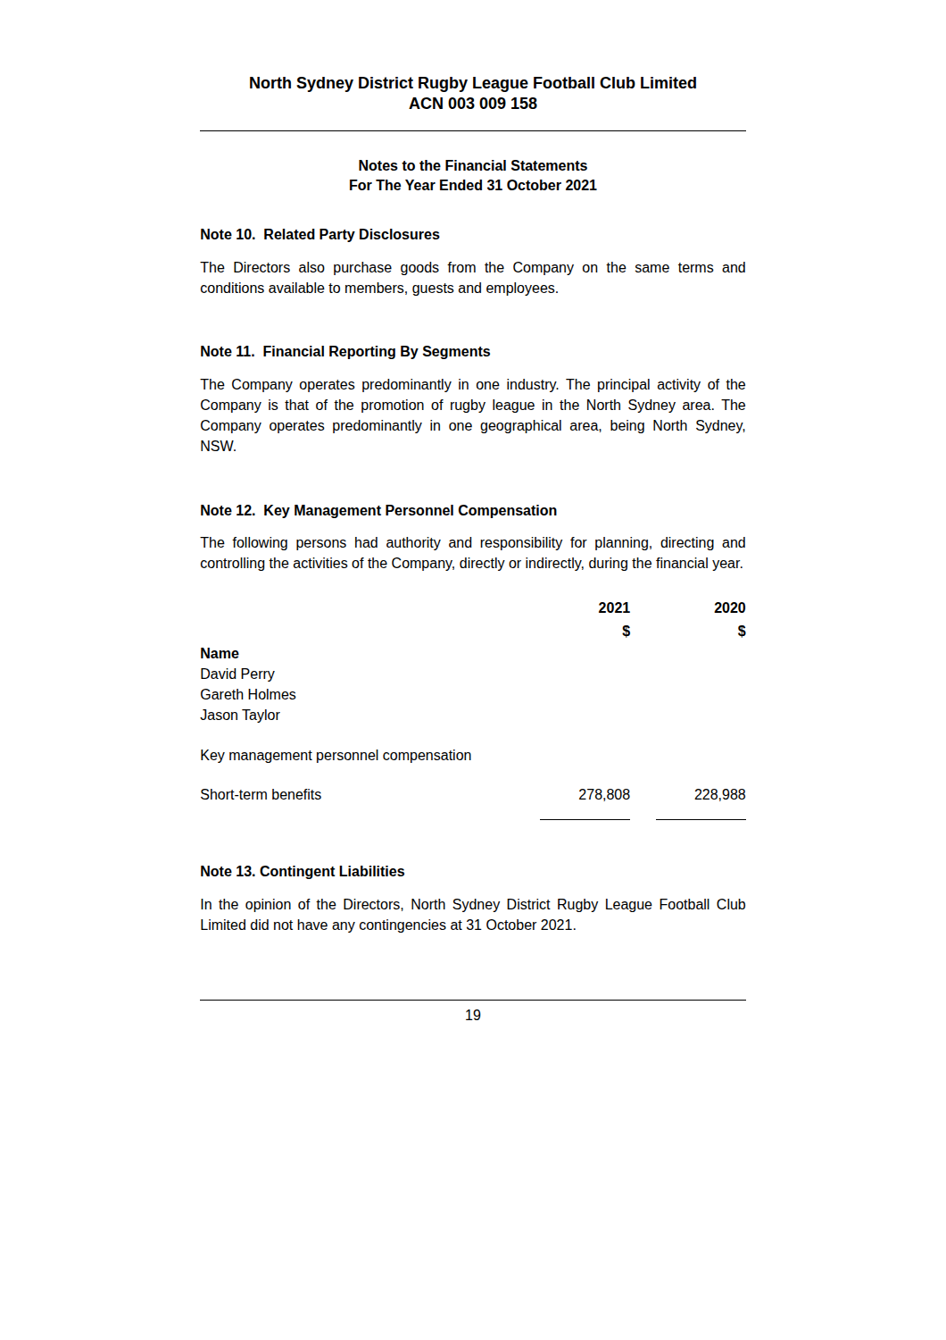North Sydney District Rugby League Football Club Limited ACN 003 009 158
Notes to the Financial Statements
For The Year Ended 31 October 2021
Note 10. Related Party Disclosures
The Directors also purchase goods from the Company on the same terms and conditions available to members, guests and employees.
Note 11. Financial Reporting By Segments
The Company operates predominantly in one industry. The principal activity of the Company is that of the promotion of rugby league in the North Sydney area. The Company operates predominantly in one geographical area, being North Sydney, NSW.
Note 12. Key Management Personnel Compensation
The following persons had authority and responsibility for planning, directing and controlling the activities of the Company, directly or indirectly, during the financial year.
| | 2021 | 2020 |
| | $ | $ |
| Name | | |
| David Perry | | |
| Gareth Holmes | | |
| Jason Taylor | | |
| Key management personnel compensation | | |
| Short-term benefits | 278,808 | 228,988 |
Note 13. Contingent Liabilities
In the opinion of the Directors, North Sydney District Rugby League Football Club Limited did not have any contingencies at 31 October 2021.
19